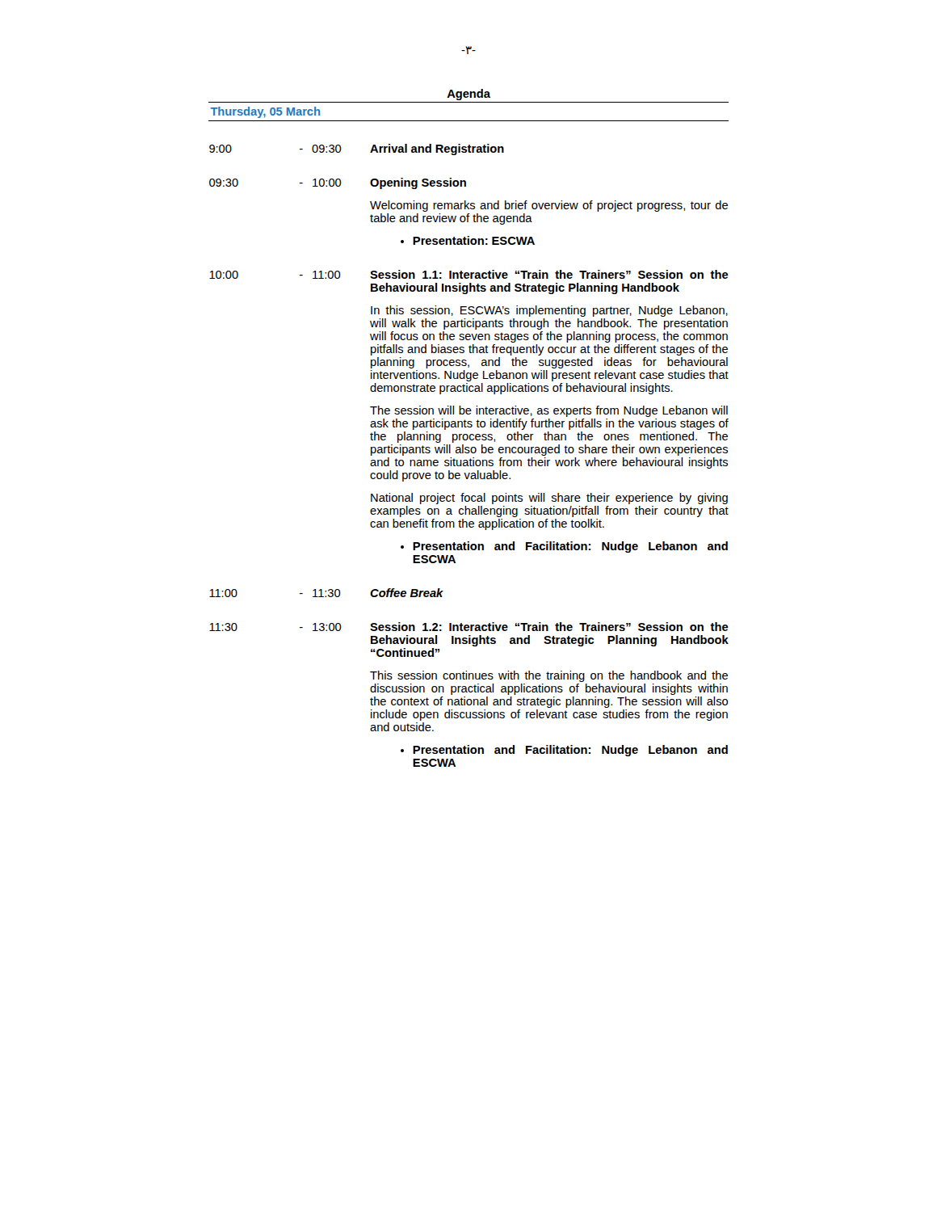-٣-
Agenda
Thursday, 05 March
| 9:00 | - | 09:30 | Arrival and Registration |
| 09:30 | - | 10:00 | Opening Session Welcoming remarks and brief overview of project progress, tour de table and review of the agenda Presentation: ESCWA |
| 10:00 | - | 11:00 | Session 1.1: Interactive “Train the Trainers” Session on the Behavioural Insights and Strategic Planning Handbook In this session, ESCWA’s implementing partner, Nudge Lebanon, will walk the participants through the handbook. The presentation will focus on the seven stages of the planning process, the common pitfalls and biases that frequently occur at the different stages of the planning process, and the suggested ideas for behavioural interventions. Nudge Lebanon will present relevant case studies that demonstrate practical applications of behavioural insights. The session will be interactive, as experts from Nudge Lebanon will ask the participants to identify further pitfalls in the various stages of the planning process, other than the ones mentioned. The participants will also be encouraged to share their own experiences and to name situations from their work where behavioural insights could prove to be valuable. National project focal points will share their experience by giving examples on a challenging situation/pitfall from their country that can benefit from the application of the toolkit. Presentation and Facilitation: Nudge Lebanon and ESCWA |
| 11:00 | - | 11:30 | Coffee Break |
| 11:30 | - | 13:00 | Session 1.2: Interactive “Train the Trainers” Session on the Behavioural Insights and Strategic Planning Handbook “Continued” This session continues with the training on the handbook and the discussion on practical applications of behavioural insights within the context of national and strategic planning. The session will also include open discussions of relevant case studies from the region and outside. Presentation and Facilitation: Nudge Lebanon and ESCWA |